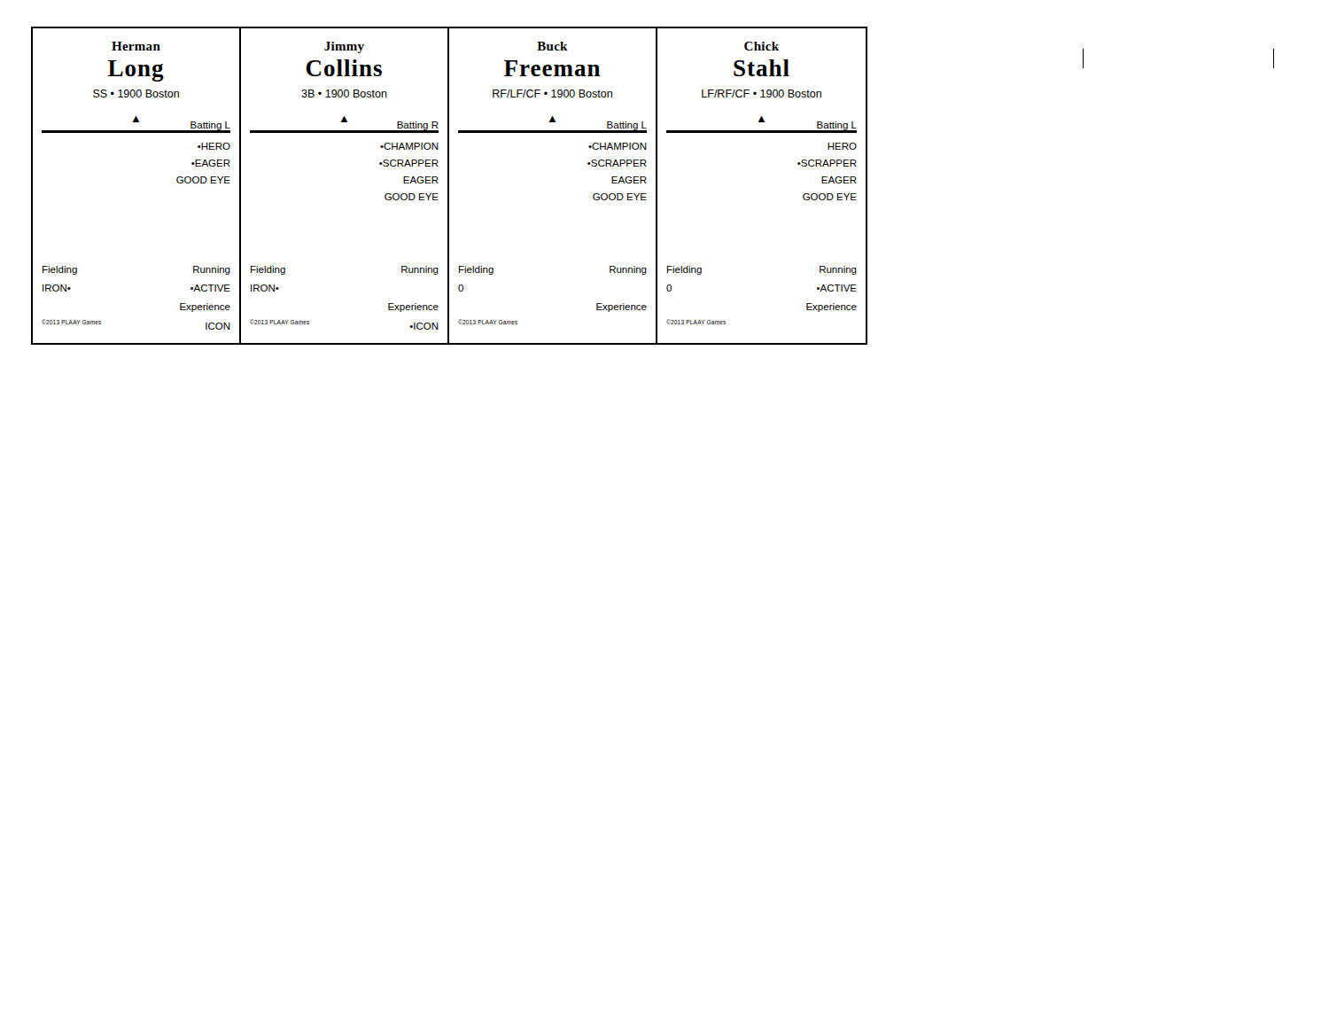Herman
Long
SS • 1900 Boston
▲ Batting L
•HERO
•EAGER
GOOD EYE
Fielding Running
IRON• •ACTIVE
Experience
©2013 PLAAY Games ICON
Jimmy
Collins
3B • 1900 Boston
▲ Batting R
•CHAMPION
•SCRAPPER
EAGER
GOOD EYE
Fielding Running
IRON•
Experience
©2013 PLAAY Games •ICON
Buck
Freeman
RF/LF/CF • 1900 Boston
▲ Batting L
•CHAMPION
•SCRAPPER
EAGER
GOOD EYE
Fielding Running
0
Experience
©2013 PLAAY Games
Chick
Stahl
LF/RF/CF • 1900 Boston
▲ Batting L
HERO
•SCRAPPER
EAGER
GOOD EYE
Fielding Running
0 •ACTIVE
Experience
©2013 PLAAY Games